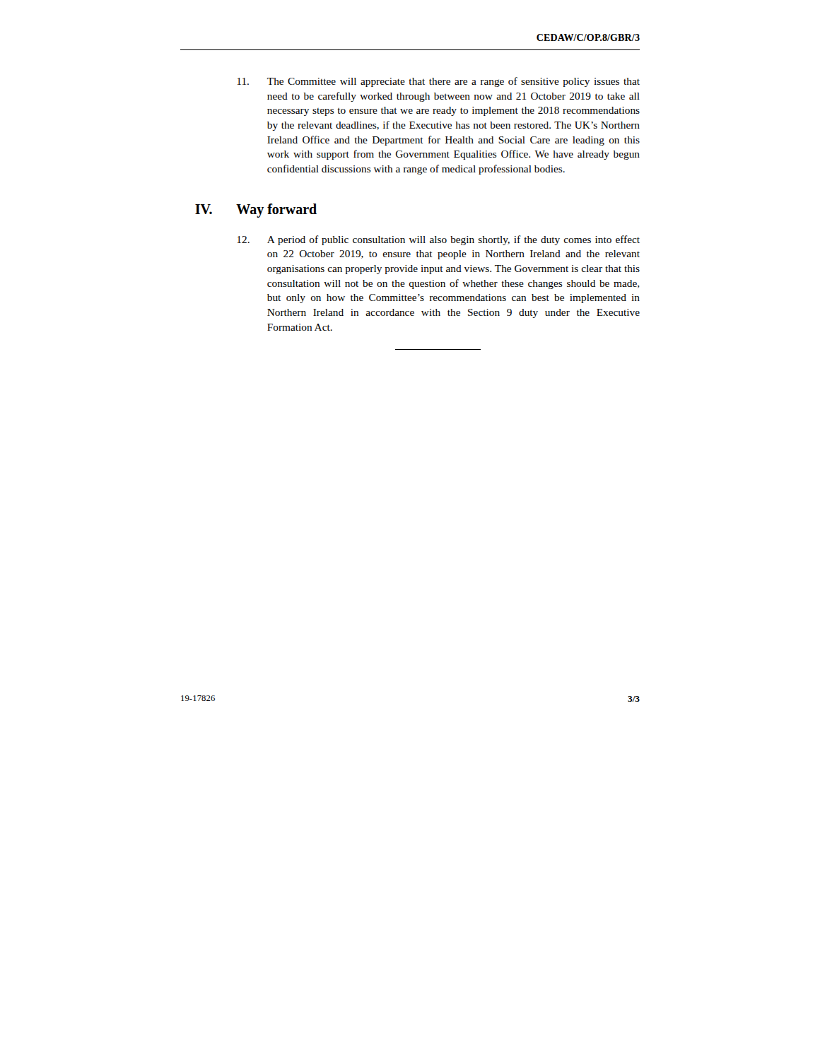CEDAW/C/OP.8/GBR/3
11. The Committee will appreciate that there are a range of sensitive policy issues that need to be carefully worked through between now and 21 October 2019 to take all necessary steps to ensure that we are ready to implement the 2018 recommendations by the relevant deadlines, if the Executive has not been restored. The UK’s Northern Ireland Office and the Department for Health and Social Care are leading on this work with support from the Government Equalities Office. We have already begun confidential discussions with a range of medical professional bodies.
IV. Way forward
12. A period of public consultation will also begin shortly, if the duty comes into effect on 22 October 2019, to ensure that people in Northern Ireland and the relevant organisations can properly provide input and views. The Government is clear that this consultation will not be on the question of whether these changes should be made, but only on how the Committee’s recommendations can best be implemented in Northern Ireland in accordance with the Section 9 duty under the Executive Formation Act.
19-17826 3/3